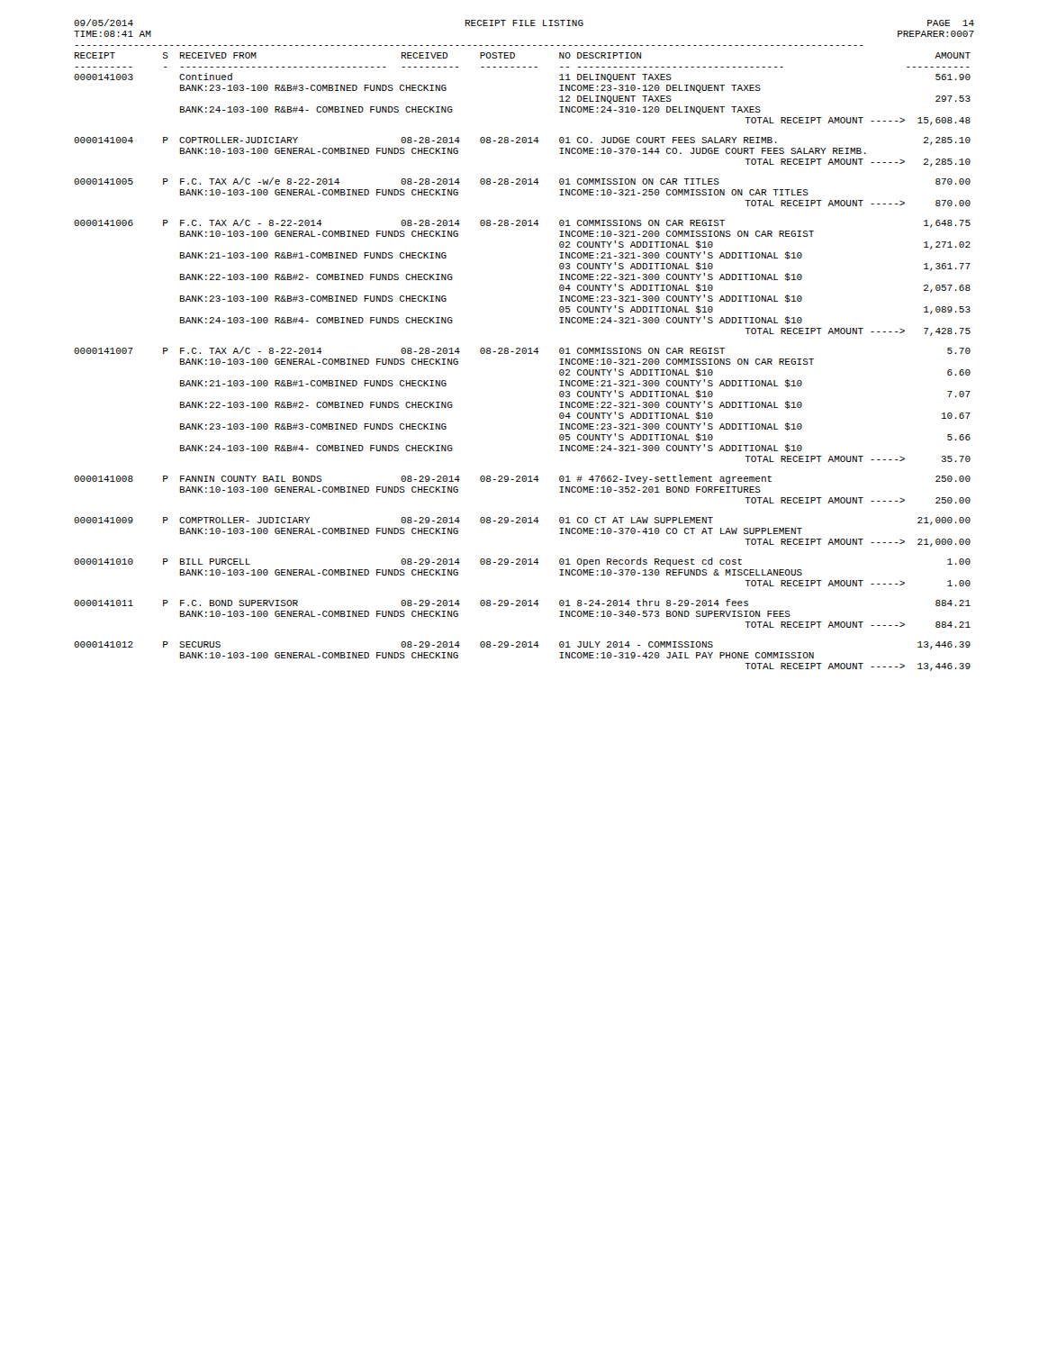09/05/2014
TIME:08:41 AM
RECEIPT FILE LISTING
PAGE 14
PREPARER:0007
-------------------------------------------------------------------------------------------------------------------------------------
| RECEIPT | S | RECEIVED FROM | RECEIVED | POSTED | NO DESCRIPTION | AMOUNT |
| --- | --- | --- | --- | --- | --- | --- |
| ---------- | - | ----------------------------------- | ---------- | ---------- | -- ----------------------------------- | ----------- |
| 0000141003 | | Continued | | | 11 DELINQUENT TAXES | 561.90 |
| | | BANK:23-103-100 R&B#3-COMBINED FUNDS CHECKING | INCOME:23-310-120 DELINQUENT TAXES | |
| | | | | | 12 DELINQUENT TAXES | 297.53 |
| | | BANK:24-103-100 R&B#4- COMBINED FUNDS CHECKING | INCOME:24-310-120 DELINQUENT TAXES | |
| | TOTAL RECEIPT AMOUNT -----> 15,608.48 |
| 0000141004 | P | COPTROLLER-JUDICIARY | 08-28-2014 | 08-28-2014 | 01 CO. JUDGE COURT FEES SALARY REIMB. | 2,285.10 |
| | | BANK:10-103-100 GENERAL-COMBINED FUNDS CHECKING | INCOME:10-370-144 CO. JUDGE COURT FEES SALARY REIMB. | |
| | TOTAL RECEIPT AMOUNT -----> 2,285.10 |
| 0000141005 | P | F.C. TAX A/C -w/e 8-22-2014 | 08-28-2014 | 08-28-2014 | 01 COMMISSION ON CAR TITLES | 870.00 |
| | | BANK:10-103-100 GENERAL-COMBINED FUNDS CHECKING | INCOME:10-321-250 COMMISSION ON CAR TITLES | |
| | TOTAL RECEIPT AMOUNT -----> 870.00 |
| 0000141006 | P | F.C. TAX A/C - 8-22-2014 | 08-28-2014 | 08-28-2014 | 01 COMMISSIONS ON CAR REGIST | 1,648.75 |
| | | BANK:10-103-100 GENERAL-COMBINED FUNDS CHECKING | INCOME:10-321-200 COMMISSIONS ON CAR REGIST | |
| | | | | | 02 COUNTY'S ADDITIONAL $10 | 1,271.02 |
| | | BANK:21-103-100 R&B#1-COMBINED FUNDS CHECKING | INCOME:21-321-300 COUNTY'S ADDITIONAL $10 | |
| | | | | | 03 COUNTY'S ADDITIONAL $10 | 1,361.77 |
| | | BANK:22-103-100 R&B#2- COMBINED FUNDS CHECKING | INCOME:22-321-300 COUNTY'S ADDITIONAL $10 | |
| | | | | | 04 COUNTY'S ADDITIONAL $10 | 2,057.68 |
| | | BANK:23-103-100 R&B#3-COMBINED FUNDS CHECKING | INCOME:23-321-300 COUNTY'S ADDITIONAL $10 | |
| | | | | | 05 COUNTY'S ADDITIONAL $10 | 1,089.53 |
| | | BANK:24-103-100 R&B#4- COMBINED FUNDS CHECKING | INCOME:24-321-300 COUNTY'S ADDITIONAL $10 | |
| | TOTAL RECEIPT AMOUNT -----> 7,428.75 |
| 0000141007 | P | F.C. TAX A/C - 8-22-2014 | 08-28-2014 | 08-28-2014 | 01 COMMISSIONS ON CAR REGIST | 5.70 |
| | | BANK:10-103-100 GENERAL-COMBINED FUNDS CHECKING | INCOME:10-321-200 COMMISSIONS ON CAR REGIST | |
| | | | | | 02 COUNTY'S ADDITIONAL $10 | 6.60 |
| | | BANK:21-103-100 R&B#1-COMBINED FUNDS CHECKING | INCOME:21-321-300 COUNTY'S ADDITIONAL $10 | |
| | | | | | 03 COUNTY'S ADDITIONAL $10 | 7.07 |
| | | BANK:22-103-100 R&B#2- COMBINED FUNDS CHECKING | INCOME:22-321-300 COUNTY'S ADDITIONAL $10 | |
| | | | | | 04 COUNTY'S ADDITIONAL $10 | 10.67 |
| | | BANK:23-103-100 R&B#3-COMBINED FUNDS CHECKING | INCOME:23-321-300 COUNTY'S ADDITIONAL $10 | |
| | | | | | 05 COUNTY'S ADDITIONAL $10 | 5.66 |
| | | BANK:24-103-100 R&B#4- COMBINED FUNDS CHECKING | INCOME:24-321-300 COUNTY'S ADDITIONAL $10 | |
| | TOTAL RECEIPT AMOUNT -----> 35.70 |
| 0000141008 | P | FANNIN COUNTY BAIL BONDS | 08-29-2014 | 08-29-2014 | 01 # 47662-Ivey-settlement agreement | 250.00 |
| | | BANK:10-103-100 GENERAL-COMBINED FUNDS CHECKING | INCOME:10-352-201 BOND FORFEITURES | |
| | TOTAL RECEIPT AMOUNT -----> 250.00 |
| 0000141009 | P | COMPTROLLER- JUDICIARY | 08-29-2014 | 08-29-2014 | 01 CO CT AT LAW SUPPLEMENT | 21,000.00 |
| | | BANK:10-103-100 GENERAL-COMBINED FUNDS CHECKING | INCOME:10-370-410 CO CT AT LAW SUPPLEMENT | |
| | TOTAL RECEIPT AMOUNT -----> 21,000.00 |
| 0000141010 | P | BILL PURCELL | 08-29-2014 | 08-29-2014 | 01 Open Records Request cd cost | 1.00 |
| | | BANK:10-103-100 GENERAL-COMBINED FUNDS CHECKING | INCOME:10-370-130 REFUNDS & MISCELLANEOUS | |
| | TOTAL RECEIPT AMOUNT -----> 1.00 |
| 0000141011 | P | F.C. BOND SUPERVISOR | 08-29-2014 | 08-29-2014 | 01 8-24-2014 thru 8-29-2014 fees | 884.21 |
| | | BANK:10-103-100 GENERAL-COMBINED FUNDS CHECKING | INCOME:10-340-573 BOND SUPERVISION FEES | |
| | TOTAL RECEIPT AMOUNT -----> 884.21 |
| 0000141012 | P | SECURUS | 08-29-2014 | 08-29-2014 | 01 JULY 2014 - COMMISSIONS | 13,446.39 |
| | | BANK:10-103-100 GENERAL-COMBINED FUNDS CHECKING | INCOME:10-319-420 JAIL PAY PHONE COMMISSION | |
| | TOTAL RECEIPT AMOUNT -----> 13,446.39 |